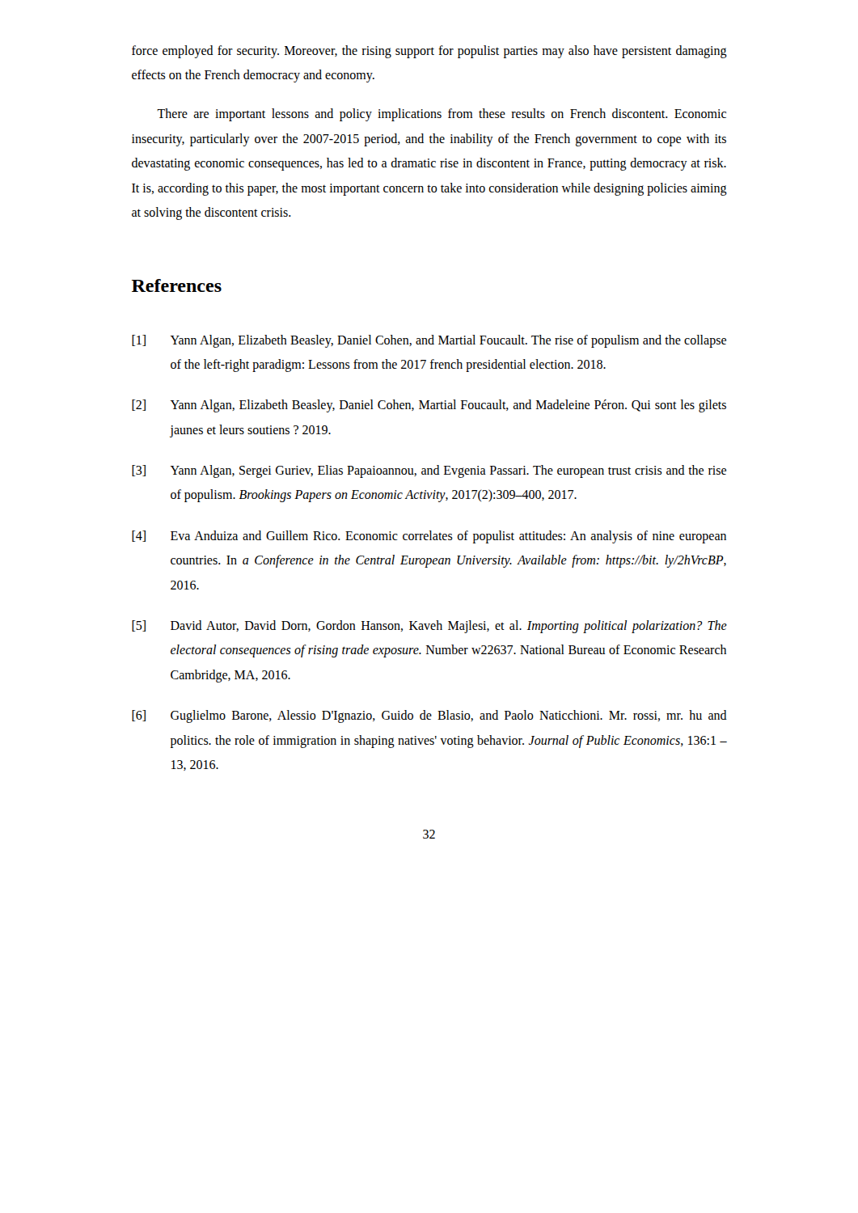force employed for security. Moreover, the rising support for populist parties may also have persistent damaging effects on the French democracy and economy.
There are important lessons and policy implications from these results on French discontent. Economic insecurity, particularly over the 2007-2015 period, and the inability of the French government to cope with its devastating economic consequences, has led to a dramatic rise in discontent in France, putting democracy at risk. It is, according to this paper, the most important concern to take into consideration while designing policies aiming at solving the discontent crisis.
References
Yann Algan, Elizabeth Beasley, Daniel Cohen, and Martial Foucault. The rise of populism and the collapse of the left-right paradigm: Lessons from the 2017 french presidential election. 2018.
Yann Algan, Elizabeth Beasley, Daniel Cohen, Martial Foucault, and Madeleine Péron. Qui sont les gilets jaunes et leurs soutiens ? 2019.
Yann Algan, Sergei Guriev, Elias Papaioannou, and Evgenia Passari. The european trust crisis and the rise of populism. Brookings Papers on Economic Activity, 2017(2):309–400, 2017.
Eva Anduiza and Guillem Rico. Economic correlates of populist attitudes: An analysis of nine european countries. In a Conference in the Central European University. Available from: https://bit. ly/2hVrcBP, 2016.
David Autor, David Dorn, Gordon Hanson, Kaveh Majlesi, et al. Importing political polarization? The electoral consequences of rising trade exposure. Number w22637. National Bureau of Economic Research Cambridge, MA, 2016.
Guglielmo Barone, Alessio D'Ignazio, Guido de Blasio, and Paolo Naticchioni. Mr. rossi, mr. hu and politics. the role of immigration in shaping natives' voting behavior. Journal of Public Economics, 136:1 – 13, 2016.
32